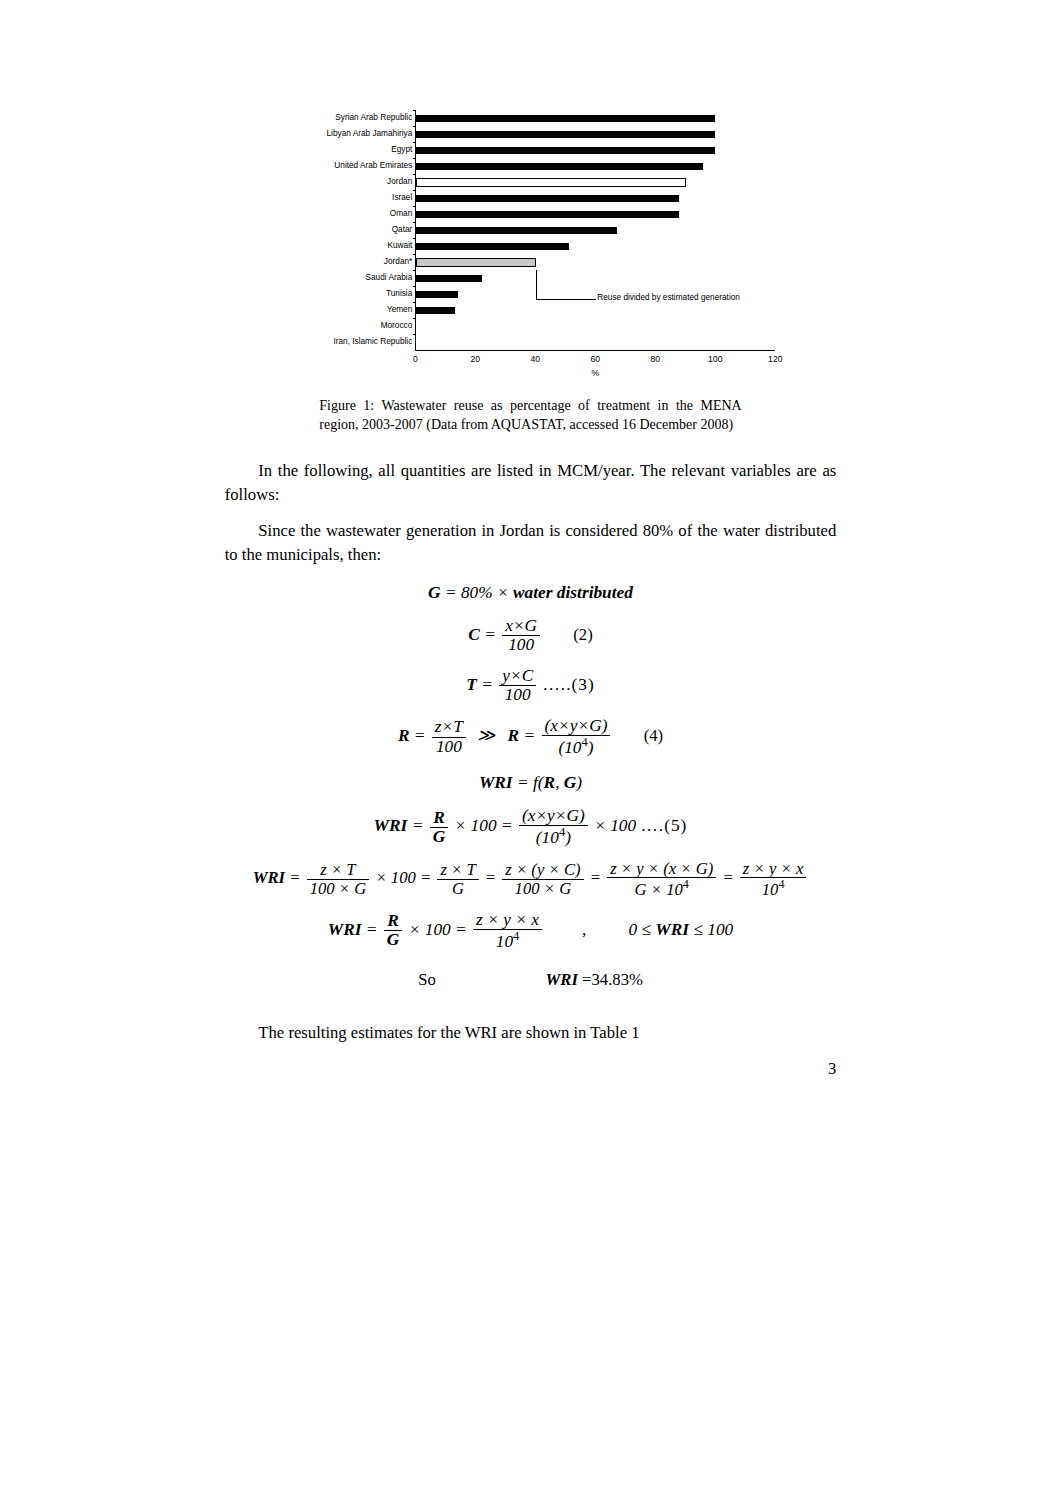Syrian Arab Republic
Libyan Arab Jamahiriya
Egypt
United Arab Emirates
Jordan
Israel
Oman
Qatar
Kuwait
Jordan*
Saudi Arabia
Tunisia
Yemen
Morocco
Iran, Islamic Republic
Reuse divided by estimated generation
0 20 40 60 80 100 120
%
Figure 1: Wastewater reuse as percentage of treatment in the MENA region, 2003-2007 (Data from AQUASTAT, accessed 16 December 2008)
In the following, all quantities are listed in MCM/year. The relevant variables are as follows:
Since the wastewater generation in Jordan is considered 80% of the water distributed to the municipals, then:
G = 80% × water distributed
C = x×G 100 (2)
T = y×C 100 …..(3)
R = z×T 100 ≫ R = (x×y×G)(104) (4)
WRI = f(R, G)
WRI = RG × 100 = (x×y×G)(104) × 100 ….(5)
WRI = z × T 100 × G × 100 = z × T G = z × (y × C) 100 × G = z × y × (x × G) G × 104 = z × y × x 104
WRI = RG × 100 = z × y × x 104 , 0 ≤ WRI ≤ 100
So WRI =34.83%
The resulting estimates for the WRI are shown in Table 1
3